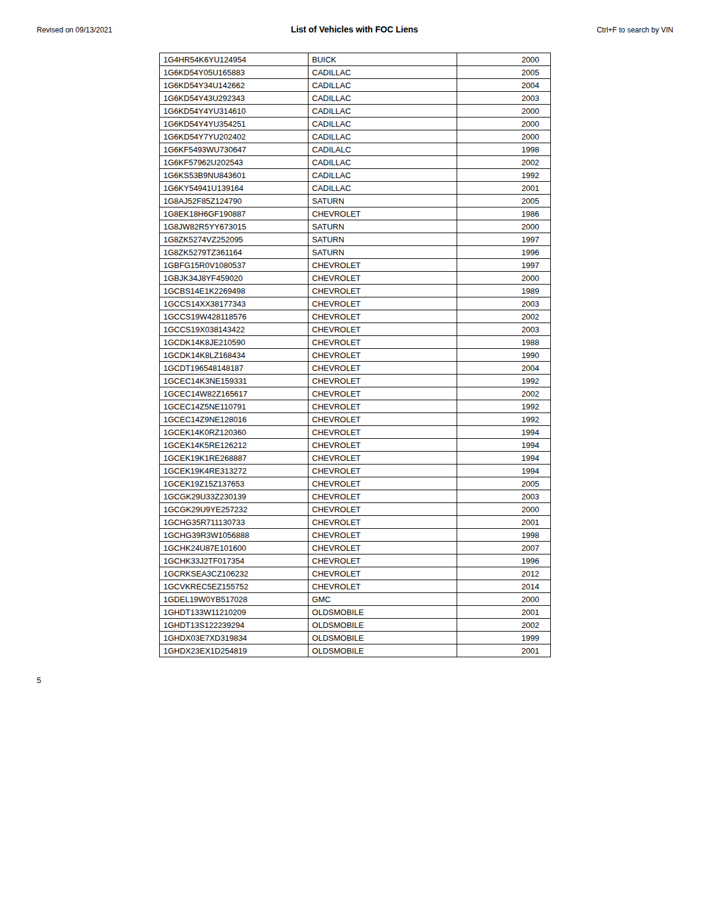Revised on 09/13/2021
List of Vehicles with FOC Liens
Ctrl+F to search by VIN
| 1G4HR54K6YU124954 | BUICK | 2000 |
| 1G6KD54Y05U165883 | CADILLAC | 2005 |
| 1G6KD54Y34U142662 | CADILLAC | 2004 |
| 1G6KD54Y43U292343 | CADILLAC | 2003 |
| 1G6KD54Y4YU314610 | CADILLAC | 2000 |
| 1G6KD54Y4YU354251 | CADILLAC | 2000 |
| 1G6KD54Y7YU202402 | CADILLAC | 2000 |
| 1G6KF5493WU730647 | CADILALC | 1998 |
| 1G6KF57962U202543 | CADILLAC | 2002 |
| 1G6KS53B9NU843601 | CADILLAC | 1992 |
| 1G6KY54941U139164 | CADILLAC | 2001 |
| 1G8AJ52F85Z124790 | SATURN | 2005 |
| 1G8EK18H6GF190887 | CHEVROLET | 1986 |
| 1G8JW82R5YY673015 | SATURN | 2000 |
| 1G8ZK5274VZ252095 | SATURN | 1997 |
| 1G8ZK5279TZ361164 | SATURN | 1996 |
| 1GBFG15R0V1080537 | CHEVROLET | 1997 |
| 1GBJK34J8YF459020 | CHEVROLET | 2000 |
| 1GCBS14E1K2269498 | CHEVROLET | 1989 |
| 1GCCS14XX38177343 | CHEVROLET | 2003 |
| 1GCCS19W428118576 | CHEVROLET | 2002 |
| 1GCCS19X038143422 | CHEVROLET | 2003 |
| 1GCDK14K8JE210590 | CHEVROLET | 1988 |
| 1GCDK14K8LZ168434 | CHEVROLET | 1990 |
| 1GCDT196548148187 | CHEVROLET | 2004 |
| 1GCEC14K3NE159331 | CHEVROLET | 1992 |
| 1GCEC14W82Z165617 | CHEVROLET | 2002 |
| 1GCEC14Z5NE110791 | CHEVROLET | 1992 |
| 1GCEC14Z9NE128016 | CHEVROLET | 1992 |
| 1GCEK14K0RZ120360 | CHEVROLET | 1994 |
| 1GCEK14K5RE126212 | CHEVROLET | 1994 |
| 1GCEK19K1RE268887 | CHEVROLET | 1994 |
| 1GCEK19K4RE313272 | CHEVROLET | 1994 |
| 1GCEK19Z15Z137653 | CHEVROLET | 2005 |
| 1GCGK29U33Z230139 | CHEVROLET | 2003 |
| 1GCGK29U9YE257232 | CHEVROLET | 2000 |
| 1GCHG35R711130733 | CHEVROLET | 2001 |
| 1GCHG39R3W1056888 | CHEVROLET | 1998 |
| 1GCHK24U87E101600 | CHEVROLET | 2007 |
| 1GCHK33J2TF017354 | CHEVROLET | 1996 |
| 1GCRKSEA3CZ106232 | CHEVROLET | 2012 |
| 1GCVKREC5EZ155752 | CHEVROLET | 2014 |
| 1GDEL19W0YB517028 | GMC | 2000 |
| 1GHDT133W11210209 | OLDSMOBILE | 2001 |
| 1GHDT13S122239294 | OLDSMOBILE | 2002 |
| 1GHDX03E7XD319834 | OLDSMOBILE | 1999 |
| 1GHDX23EX1D254819 | OLDSMOBILE | 2001 |
5